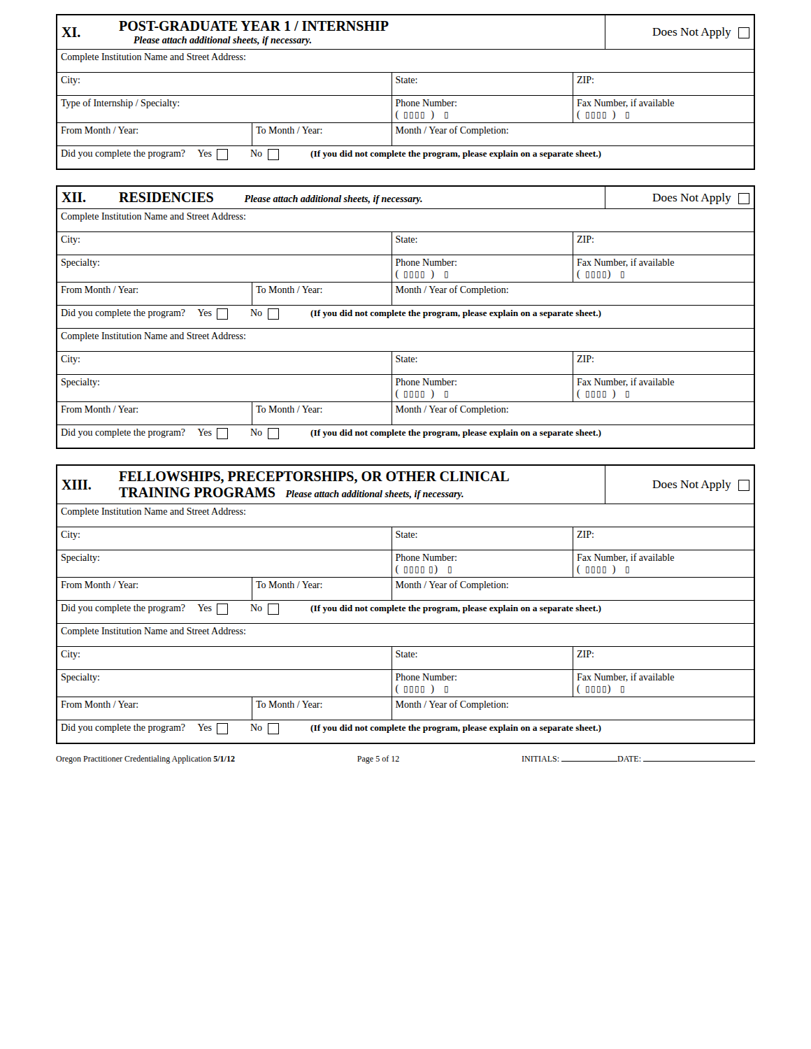| XI. | POST-GRADUATE YEAR 1 / INTERNSHIP Please attach additional sheets, if necessary. | Does Not Apply |
| Complete Institution Name and Street Address: |
| City: | State: | ZIP: |
| Type of Internship / Specialty: | Phone Number: ( ▯▯▯▯ ) ▯ | Fax Number, if available ( ▯▯▯▯ ) ▯ |
| From Month / Year: | To Month / Year: | Month / Year of Completion: |
| Did you complete the program? Yes No (If you did not complete the program, please explain on a separate sheet.) |
| XII. | RESIDENCIES Please attach additional sheets, if necessary. | Does Not Apply |
| Complete Institution Name and Street Address: |
| City: | State: | ZIP: |
| Specialty: | Phone Number: ( ▯▯▯▯ ) ▯ | Fax Number, if available ( ▯▯▯▯ ) ▯ |
| From Month / Year: | To Month / Year: | Month / Year of Completion: |
| Did you complete the program? Yes No (If you did not complete the program, please explain on a separate sheet.) |
| Complete Institution Name and Street Address: |
| City: | State: | ZIP: |
| Specialty: | Phone Number: ( ▯▯▯▯ ) ▯ | Fax Number, if available ( ▯▯▯▯ ) ▯ |
| From Month / Year: | To Month / Year: | Month / Year of Completion: |
| Did you complete the program? Yes No (If you did not complete the program, please explain on a separate sheet.) |
| XIII. | FELLOWSHIPS, PRECEPTORSHIPS, OR OTHER CLINICAL TRAINING PROGRAMS Please attach additional sheets, if necessary. | Does Not Apply |
| Complete Institution Name and Street Address: |
| City: | State: | ZIP: |
| Specialty: | Phone Number: ( ▯▯▯▯ ▯ ) ▯ | Fax Number, if available ( ▯▯▯▯ ) ▯ |
| From Month / Year: | To Month / Year: | Month / Year of Completion: |
| Did you complete the program? Yes No (If you did not complete the program, please explain on a separate sheet.) |
| Complete Institution Name and Street Address: |
| City: | State: | ZIP: |
| Specialty: | Phone Number: ( ▯▯▯▯ ) ▯ | Fax Number, if available ( ▯▯▯▯ ) ▯ |
| From Month / Year: | To Month / Year: | Month / Year of Completion: |
| Did you complete the program? Yes No (If you did not complete the program, please explain on a separate sheet.) |
Oregon Practitioner Credentialing Application 5/1/12
Page 5 of 12
INITIALS: DATE: